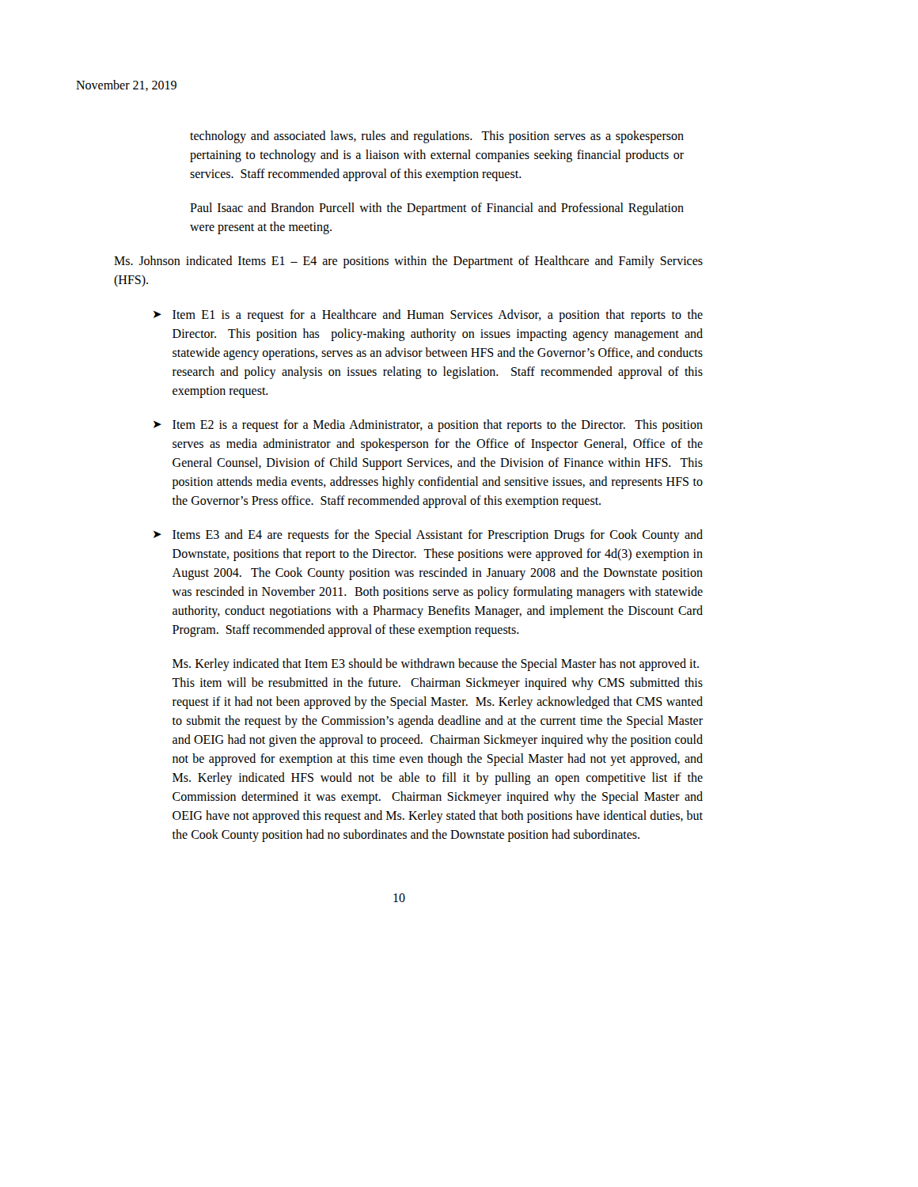November 21, 2019
technology and associated laws, rules and regulations. This position serves as a spokesperson pertaining to technology and is a liaison with external companies seeking financial products or services. Staff recommended approval of this exemption request.
Paul Isaac and Brandon Purcell with the Department of Financial and Professional Regulation were present at the meeting.
Ms. Johnson indicated Items E1 – E4 are positions within the Department of Healthcare and Family Services (HFS).
Item E1 is a request for a Healthcare and Human Services Advisor, a position that reports to the Director. This position has policy-making authority on issues impacting agency management and statewide agency operations, serves as an advisor between HFS and the Governor’s Office, and conducts research and policy analysis on issues relating to legislation. Staff recommended approval of this exemption request.
Item E2 is a request for a Media Administrator, a position that reports to the Director. This position serves as media administrator and spokesperson for the Office of Inspector General, Office of the General Counsel, Division of Child Support Services, and the Division of Finance within HFS. This position attends media events, addresses highly confidential and sensitive issues, and represents HFS to the Governor’s Press office. Staff recommended approval of this exemption request.
Items E3 and E4 are requests for the Special Assistant for Prescription Drugs for Cook County and Downstate, positions that report to the Director. These positions were approved for 4d(3) exemption in August 2004. The Cook County position was rescinded in January 2008 and the Downstate position was rescinded in November 2011. Both positions serve as policy formulating managers with statewide authority, conduct negotiations with a Pharmacy Benefits Manager, and implement the Discount Card Program. Staff recommended approval of these exemption requests.
Ms. Kerley indicated that Item E3 should be withdrawn because the Special Master has not approved it. This item will be resubmitted in the future. Chairman Sickmeyer inquired why CMS submitted this request if it had not been approved by the Special Master. Ms. Kerley acknowledged that CMS wanted to submit the request by the Commission’s agenda deadline and at the current time the Special Master and OEIG had not given the approval to proceed. Chairman Sickmeyer inquired why the position could not be approved for exemption at this time even though the Special Master had not yet approved, and Ms. Kerley indicated HFS would not be able to fill it by pulling an open competitive list if the Commission determined it was exempt. Chairman Sickmeyer inquired why the Special Master and OEIG have not approved this request and Ms. Kerley stated that both positions have identical duties, but the Cook County position had no subordinates and the Downstate position had subordinates.
10